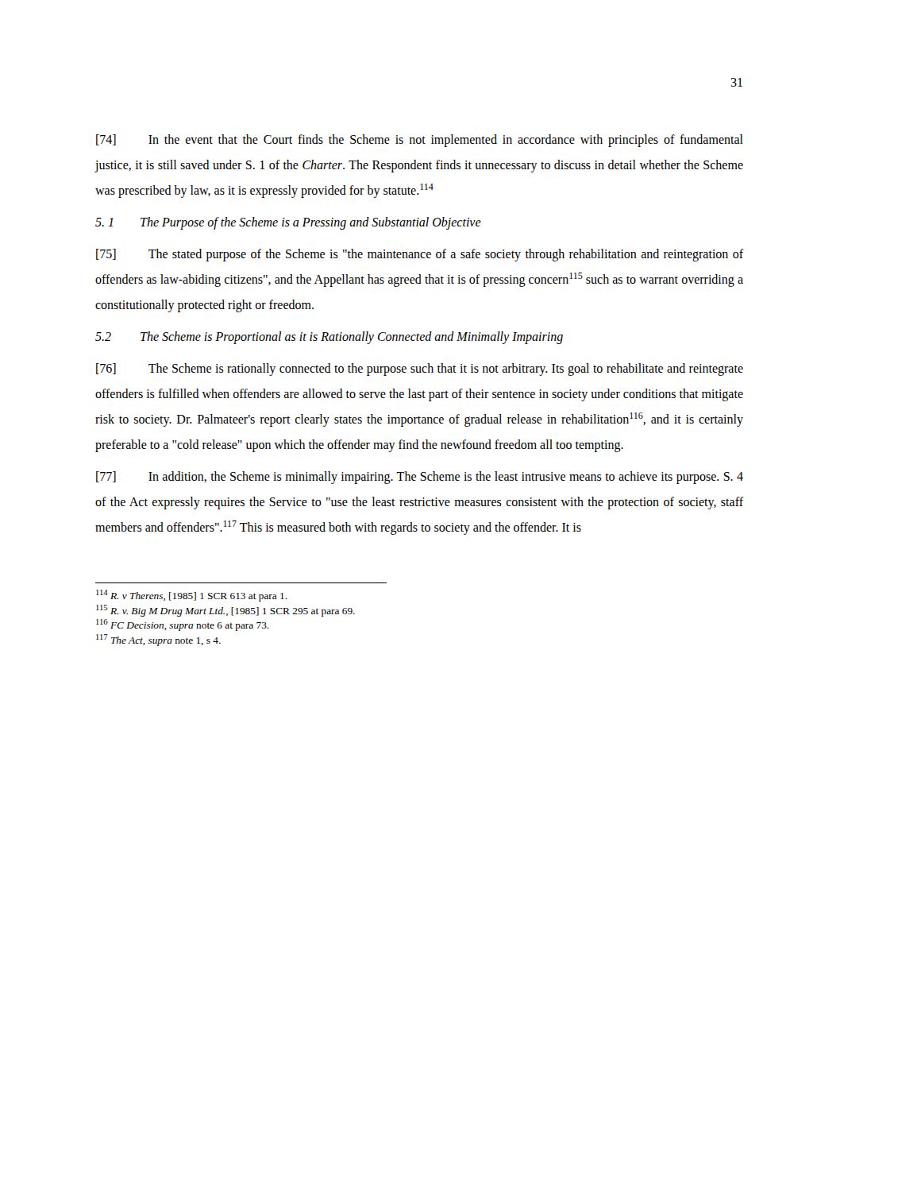31
[74] In the event that the Court finds the Scheme is not implemented in accordance with principles of fundamental justice, it is still saved under S. 1 of the Charter. The Respondent finds it unnecessary to discuss in detail whether the Scheme was prescribed by law, as it is expressly provided for by statute.114
5. 1 The Purpose of the Scheme is a Pressing and Substantial Objective
[75] The stated purpose of the Scheme is "the maintenance of a safe society through rehabilitation and reintegration of offenders as law-abiding citizens", and the Appellant has agreed that it is of pressing concern115 such as to warrant overriding a constitutionally protected right or freedom.
5.2 The Scheme is Proportional as it is Rationally Connected and Minimally Impairing
[76] The Scheme is rationally connected to the purpose such that it is not arbitrary. Its goal to rehabilitate and reintegrate offenders is fulfilled when offenders are allowed to serve the last part of their sentence in society under conditions that mitigate risk to society. Dr. Palmateer's report clearly states the importance of gradual release in rehabilitation116, and it is certainly preferable to a "cold release" upon which the offender may find the newfound freedom all too tempting.
[77] In addition, the Scheme is minimally impairing. The Scheme is the least intrusive means to achieve its purpose. S. 4 of the Act expressly requires the Service to "use the least restrictive measures consistent with the protection of society, staff members and offenders".117 This is measured both with regards to society and the offender. It is
114 R. v Therens, [1985] 1 SCR 613 at para 1.
115 R. v. Big M Drug Mart Ltd., [1985] 1 SCR 295 at para 69.
116 FC Decision, supra note 6 at para 73.
117 The Act, supra note 1, s 4.